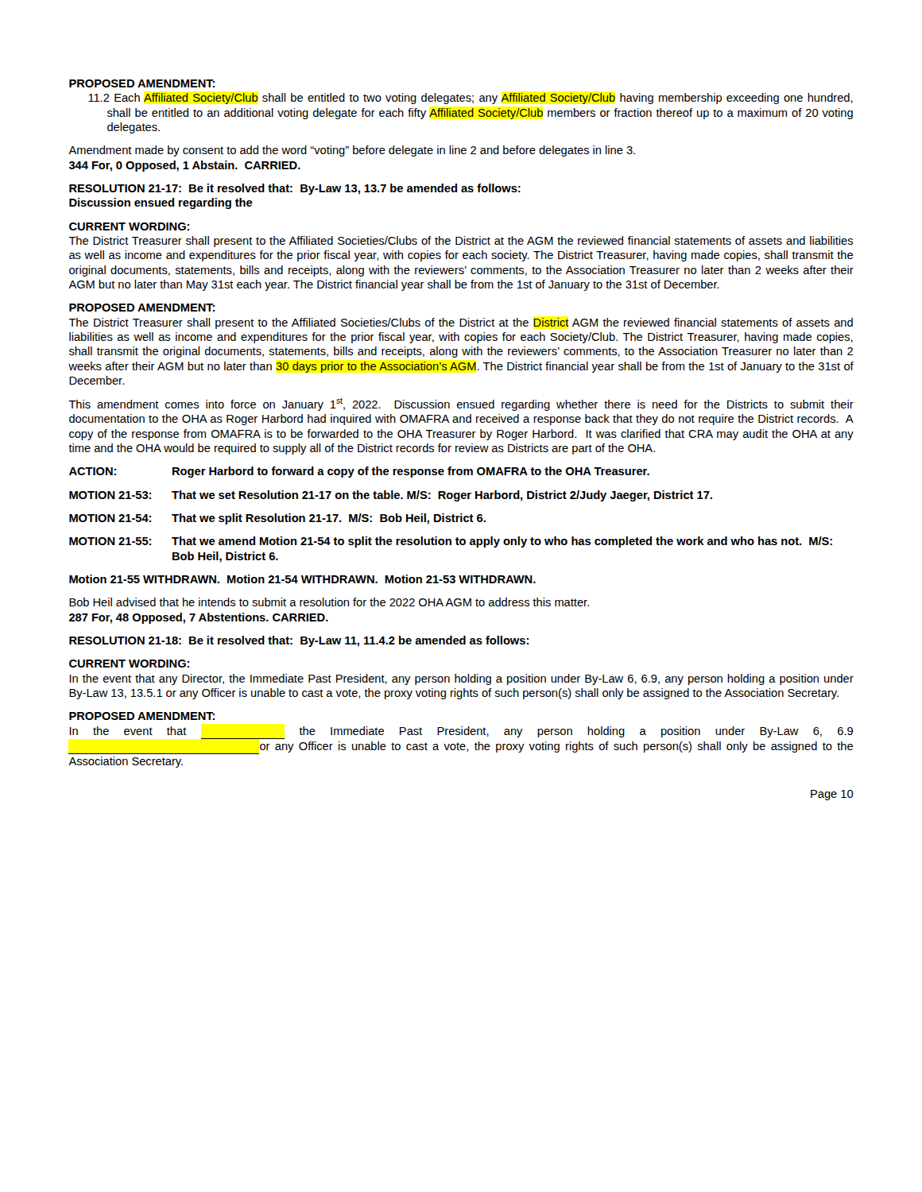PROPOSED AMENDMENT:
11.2 Each Affiliated Society/Club shall be entitled to two voting delegates; any Affiliated Society/Club having membership exceeding one hundred, shall be entitled to an additional voting delegate for each fifty Affiliated Society/Club members or fraction thereof up to a maximum of 20 voting delegates.
Amendment made by consent to add the word “voting” before delegate in line 2 and before delegates in line 3.
344 For, 0 Opposed, 1 Abstain. CARRIED.
RESOLUTION 21-17: Be it resolved that: By-Law 13, 13.7 be amended as follows:
Discussion ensued regarding the
CURRENT WORDING:
The District Treasurer shall present to the Affiliated Societies/Clubs of the District at the AGM the reviewed financial statements of assets and liabilities as well as income and expenditures for the prior fiscal year, with copies for each society. The District Treasurer, having made copies, shall transmit the original documents, statements, bills and receipts, along with the reviewers’ comments, to the Association Treasurer no later than 2 weeks after their AGM but no later than May 31st each year. The District financial year shall be from the 1st of January to the 31st of December.
PROPOSED AMENDMENT:
The District Treasurer shall present to the Affiliated Societies/Clubs of the District at the District AGM the reviewed financial statements of assets and liabilities as well as income and expenditures for the prior fiscal year, with copies for each Society/Club. The District Treasurer, having made copies, shall transmit the original documents, statements, bills and receipts, along with the reviewers’ comments, to the Association Treasurer no later than 2 weeks after their AGM but no later than 30 days prior to the Association’s AGM. The District financial year shall be from the 1st of January to the 31st of December.
This amendment comes into force on January 1st, 2022. Discussion ensued regarding whether there is need for the Districts to submit their documentation to the OHA as Roger Harbord had inquired with OMAFRA and received a response back that they do not require the District records. A copy of the response from OMAFRA is to be forwarded to the OHA Treasurer by Roger Harbord. It was clarified that CRA may audit the OHA at any time and the OHA would be required to supply all of the District records for review as Districts are part of the OHA.
ACTION:
Roger Harbord to forward a copy of the response from OMAFRA to the OHA Treasurer.
MOTION 21-53:
That we set Resolution 21-17 on the table. M/S: Roger Harbord, District 2/Judy Jaeger, District 17.
MOTION 21-54:
That we split Resolution 21-17. M/S: Bob Heil, District 6.
MOTION 21-55:
That we amend Motion 21-54 to split the resolution to apply only to who has completed the work and who has not. M/S: Bob Heil, District 6.
Motion 21-55 WITHDRAWN. Motion 21-54 WITHDRAWN. Motion 21-53 WITHDRAWN.
Bob Heil advised that he intends to submit a resolution for the 2022 OHA AGM to address this matter.
287 For, 48 Opposed, 7 Abstentions. CARRIED.
RESOLUTION 21-18: Be it resolved that: By-Law 11, 11.4.2 be amended as follows:
CURRENT WORDING:
In the event that any Director, the Immediate Past President, any person holding a position under By-Law 6, 6.9, any person holding a position under By-Law 13, 13.5.1 or any Officer is unable to cast a vote, the proxy voting rights of such person(s) shall only be assigned to the Association Secretary.
PROPOSED AMENDMENT:
In the event that the Immediate Past President, any person holding a position under By-Law 6, 6.9 or any Officer is unable to cast a vote, the proxy voting rights of such person(s) shall only be assigned to the Association Secretary.
Page 10